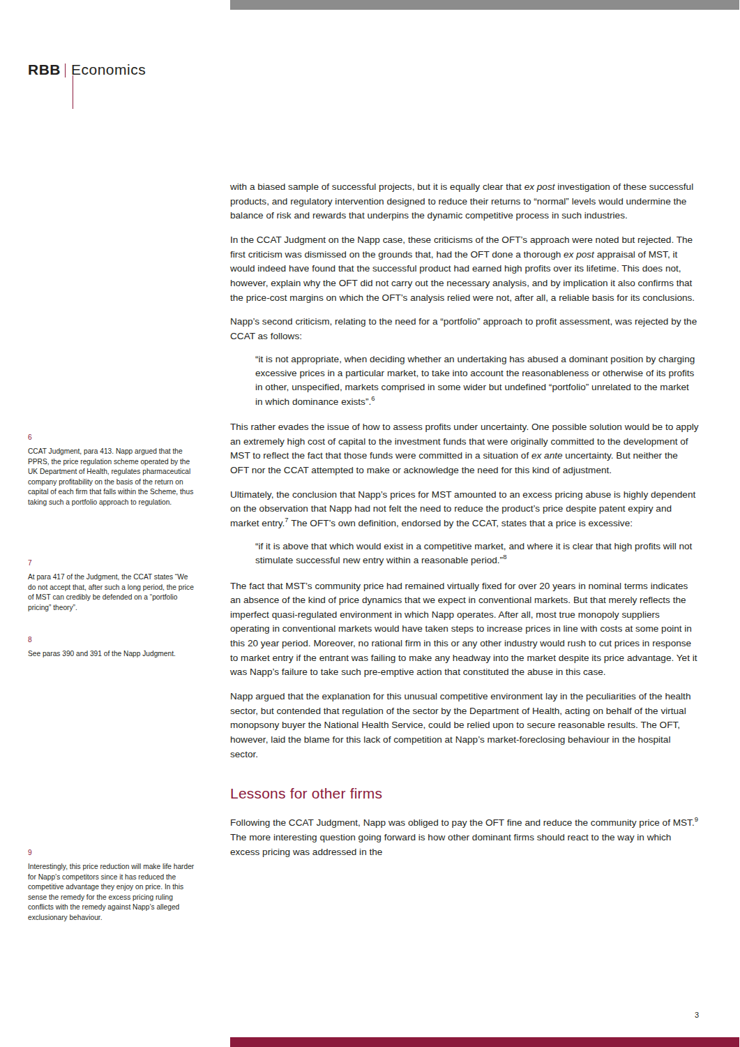RBB Economics
6
CCAT Judgment, para 413. Napp argued that the PPRS, the price regulation scheme operated by the UK Department of Health, regulates pharmaceutical company profitability on the basis of the return on capital of each firm that falls within the Scheme, thus taking such a portfolio approach to regulation.
7
At para 417 of the Judgment, the CCAT states “We do not accept that, after such a long period, the price of MST can credibly be defended on a “portfolio pricing” theory”.
8
See paras 390 and 391 of the Napp Judgment.
9
Interestingly, this price reduction will make life harder for Napp’s competitors since it has reduced the competitive advantage they enjoy on price. In this sense the remedy for the excess pricing ruling conflicts with the remedy against Napp’s alleged exclusionary behaviour.
with a biased sample of successful projects, but it is equally clear that ex post investigation of these successful products, and regulatory intervention designed to reduce their returns to “normal” levels would undermine the balance of risk and rewards that underpins the dynamic competitive process in such industries.
In the CCAT Judgment on the Napp case, these criticisms of the OFT’s approach were noted but rejected. The first criticism was dismissed on the grounds that, had the OFT done a thorough ex post appraisal of MST, it would indeed have found that the successful product had earned high profits over its lifetime. This does not, however, explain why the OFT did not carry out the necessary analysis, and by implication it also confirms that the price-cost margins on which the OFT’s analysis relied were not, after all, a reliable basis for its conclusions.
Napp’s second criticism, relating to the need for a “portfolio” approach to profit assessment, was rejected by the CCAT as follows:
“it is not appropriate, when deciding whether an undertaking has abused a dominant position by charging excessive prices in a particular market, to take into account the reasonableness or otherwise of its profits in other, unspecified, markets comprised in some wider but undefined “portfolio” unrelated to the market in which dominance exists”.6
This rather evades the issue of how to assess profits under uncertainty. One possible solution would be to apply an extremely high cost of capital to the investment funds that were originally committed to the development of MST to reflect the fact that those funds were committed in a situation of ex ante uncertainty. But neither the OFT nor the CCAT attempted to make or acknowledge the need for this kind of adjustment.
Ultimately, the conclusion that Napp’s prices for MST amounted to an excess pricing abuse is highly dependent on the observation that Napp had not felt the need to reduce the product’s price despite patent expiry and market entry.7 The OFT’s own definition, endorsed by the CCAT, states that a price is excessive:
“if it is above that which would exist in a competitive market, and where it is clear that high profits will not stimulate successful new entry within a reasonable period.”8
The fact that MST’s community price had remained virtually fixed for over 20 years in nominal terms indicates an absence of the kind of price dynamics that we expect in conventional markets. But that merely reflects the imperfect quasi-regulated environment in which Napp operates. After all, most true monopoly suppliers operating in conventional markets would have taken steps to increase prices in line with costs at some point in this 20 year period. Moreover, no rational firm in this or any other industry would rush to cut prices in response to market entry if the entrant was failing to make any headway into the market despite its price advantage. Yet it was Napp’s failure to take such pre-emptive action that constituted the abuse in this case.
Napp argued that the explanation for this unusual competitive environment lay in the peculiarities of the health sector, but contended that regulation of the sector by the Department of Health, acting on behalf of the virtual monopsony buyer the National Health Service, could be relied upon to secure reasonable results. The OFT, however, laid the blame for this lack of competition at Napp’s market-foreclosing behaviour in the hospital sector.
Lessons for other firms
Following the CCAT Judgment, Napp was obliged to pay the OFT fine and reduce the community price of MST.9 The more interesting question going forward is how other dominant firms should react to the way in which excess pricing was addressed in the
3